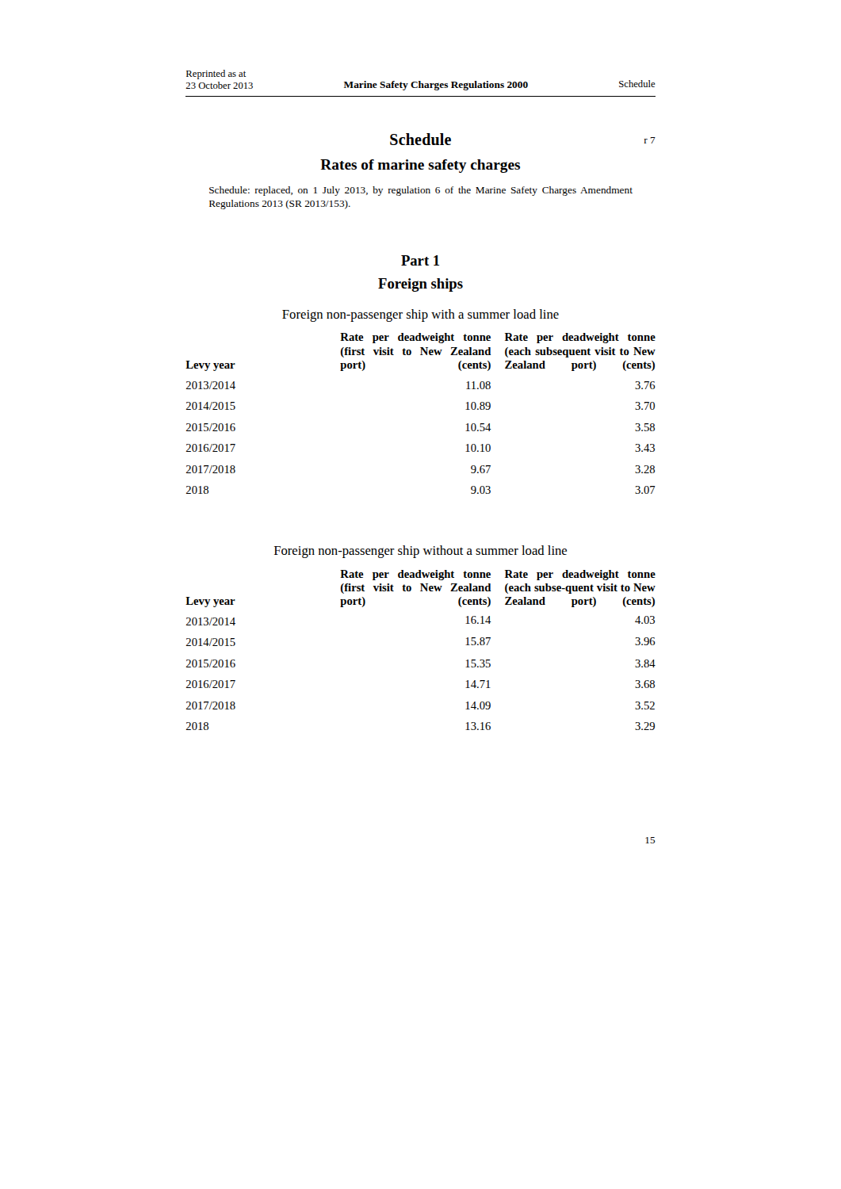Reprinted as at 23 October 2013
Marine Safety Charges Regulations 2000
Schedule
r 7
Schedule
Rates of marine safety charges
Schedule: replaced, on 1 July 2013, by regulation 6 of the Marine Safety Charges Amendment Regulations 2013 (SR 2013/153).
Part 1
Foreign ships
Foreign non-passenger ship with a summer load line
| Levy year | Rate per deadweight tonne (first visit to New Zealand port) (cents) | Rate per deadweight tonne (each subsequent visit to New Zealand port) (cents) |
| --- | --- | --- |
| 2013/2014 | 11.08 | 3.76 |
| 2014/2015 | 10.89 | 3.70 |
| 2015/2016 | 10.54 | 3.58 |
| 2016/2017 | 10.10 | 3.43 |
| 2017/2018 | 9.67 | 3.28 |
| 2018 | 9.03 | 3.07 |
Foreign non-passenger ship without a summer load line
| Levy year | Rate per deadweight tonne (first visit to New Zealand port) (cents) | Rate per deadweight tonne (each subse‑quent visit to New Zealand port) (cents) |
| --- | --- | --- |
| 2013/2014 | 16.14 | 4.03 |
| 2014/2015 | 15.87 | 3.96 |
| 2015/2016 | 15.35 | 3.84 |
| 2016/2017 | 14.71 | 3.68 |
| 2017/2018 | 14.09 | 3.52 |
| 2018 | 13.16 | 3.29 |
15